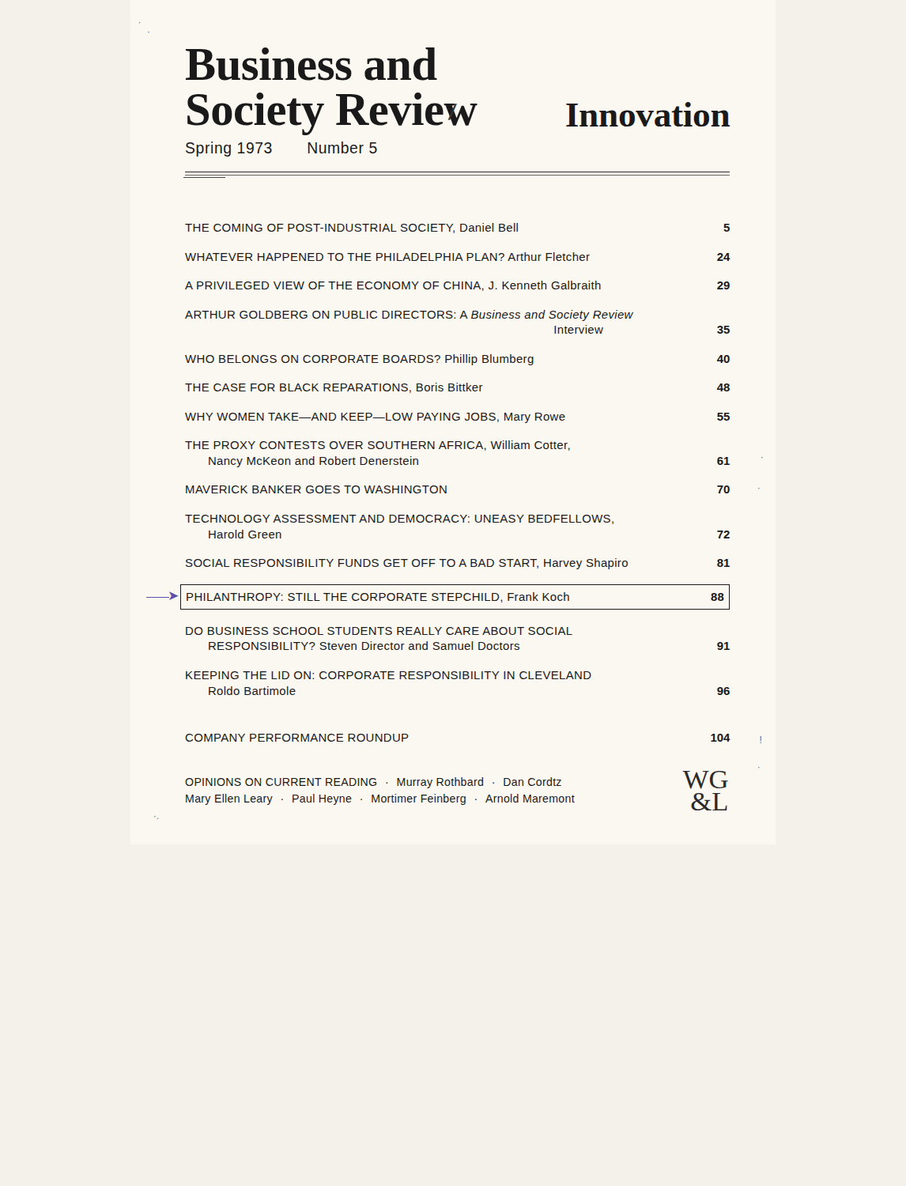· · · · ! · ·.
Business andSociety Review
/ Innovation
Spring 1973Number 5
The Coming of Post-Industrial Society, Daniel Bell 5
Whatever Happened to the Philadelphia Plan? Arthur Fletcher 24
A Privileged View of the Economy of China, J. Kenneth Galbraith 29
Arthur Goldberg on Public Directors: A Business and Society Review Interview 35
Who Belongs on Corporate Boards? Phillip Blumberg 40
The Case for Black Reparations, Boris Bittker 48
Why Women Take—and Keep—Low Paying Jobs, Mary Rowe 55
The Proxy Contests Over Southern Africa, William Cotter, Nancy McKeon and Robert Denerstein 61
Maverick Banker Goes to Washington 70
Technology Assessment and Democracy: Uneasy Bedfellows, Harold Green 72
Social Responsibility Funds Get Off to a Bad Start, Harvey Shapiro 81
➤ Philanthropy: Still the Corporate Stepchild, Frank Koch 88
Do Business School Students Really Care About Social Responsibility? Steven Director and Samuel Doctors 91
Keeping the Lid On: Corporate Responsibility in Cleveland Roldo Bartimole 96
Company Performance Roundup 104
Opinions on Current Reading·Murray Rothbard·Dan Cordtz
Mary Ellen Leary·Paul Heyne·Mortimer Feinberg·Arnold Maremont
WG&L